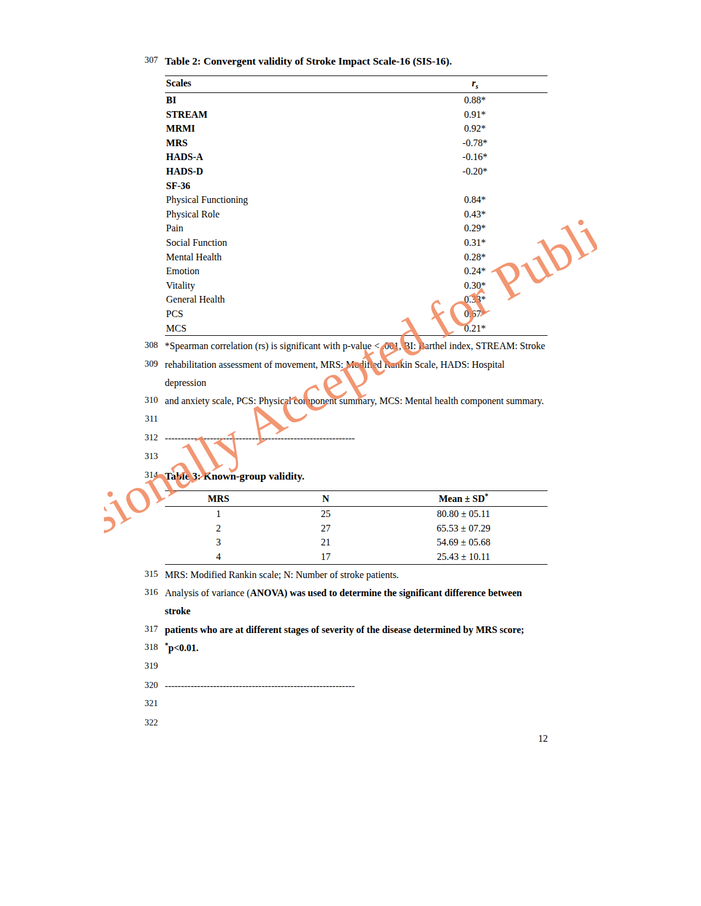Provisionally Accepted for Publication
307
Table 2: Convergent validity of Stroke Impact Scale-16 (SIS-16).
| Scales | r s |
| --- | --- |
| BI | 0.88* |
| STREAM | 0.91* |
| MRMI | 0.92* |
| MRS | -0.78* |
| HADS-A | -0.16* |
| HADS-D | -0.20* |
| SF-36 | |
| Physical Functioning | 0.84* |
| Physical Role | 0.43* |
| Pain | 0.29* |
| Social Function | 0.31* |
| Mental Health | 0.28* |
| Emotion | 0.24* |
| Vitality | 0.30* |
| General Health | 0.33* |
| PCS | 0.67* |
| MCS | 0.21* |
308
*Spearman correlation (rs) is significant with p-value < .001, BI: Barthel index, STREAM: Stroke
309
rehabilitation assessment of movement, MRS: Modified Rankin Scale, HADS: Hospital depression
310
and anxiety scale, PCS: Physical component summary, MCS: Mental health component summary.
311
312
-----------------------------------------------------------
313
314
Table 3: Known-group validity.
| MRS | N | Mean ± SD * |
| --- | --- | --- |
| 1 | 25 | 80.80 ± 05.11 |
| 2 | 27 | 65.53 ± 07.29 |
| 3 | 21 | 54.69 ± 05.68 |
| 4 | 17 | 25.43 ± 10.11 |
315
MRS: Modified Rankin scale; N: Number of stroke patients.
316
Analysis of variance (ANOVA) was used to determine the significant difference between stroke
317
patients who are at different stages of severity of the disease determined by MRS score;
318
*p<0.01.
319
320
-----------------------------------------------------------
321
322
12